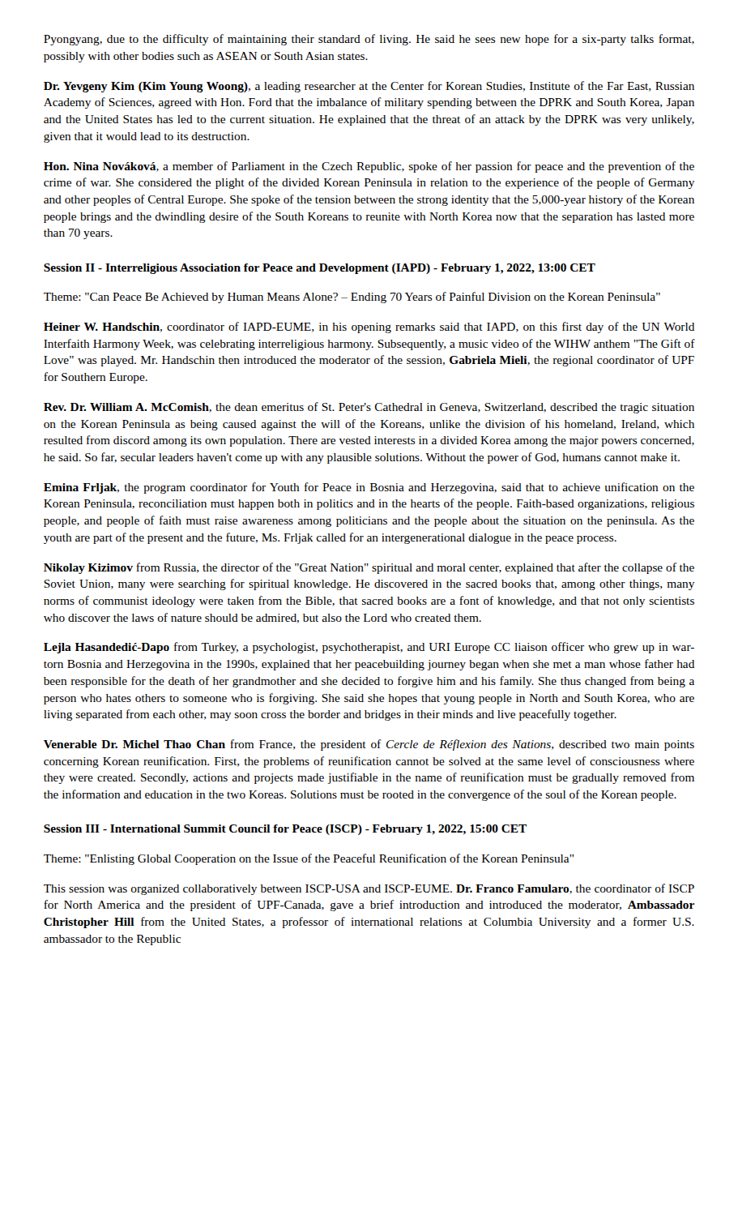Pyongyang, due to the difficulty of maintaining their standard of living. He said he sees new hope for a six-party talks format, possibly with other bodies such as ASEAN or South Asian states.
Dr. Yevgeny Kim (Kim Young Woong), a leading researcher at the Center for Korean Studies, Institute of the Far East, Russian Academy of Sciences, agreed with Hon. Ford that the imbalance of military spending between the DPRK and South Korea, Japan and the United States has led to the current situation. He explained that the threat of an attack by the DPRK was very unlikely, given that it would lead to its destruction.
Hon. Nina Nováková, a member of Parliament in the Czech Republic, spoke of her passion for peace and the prevention of the crime of war. She considered the plight of the divided Korean Peninsula in relation to the experience of the people of Germany and other peoples of Central Europe. She spoke of the tension between the strong identity that the 5,000-year history of the Korean people brings and the dwindling desire of the South Koreans to reunite with North Korea now that the separation has lasted more than 70 years.
Session II - Interreligious Association for Peace and Development (IAPD) - February 1, 2022, 13:00 CET
Theme: "Can Peace Be Achieved by Human Means Alone? – Ending 70 Years of Painful Division on the Korean Peninsula"
Heiner W. Handschin, coordinator of IAPD-EUME, in his opening remarks said that IAPD, on this first day of the UN World Interfaith Harmony Week, was celebrating interreligious harmony. Subsequently, a music video of the WIHW anthem "The Gift of Love" was played. Mr. Handschin then introduced the moderator of the session, Gabriela Mieli, the regional coordinator of UPF for Southern Europe.
Rev. Dr. William A. McComish, the dean emeritus of St. Peter's Cathedral in Geneva, Switzerland, described the tragic situation on the Korean Peninsula as being caused against the will of the Koreans, unlike the division of his homeland, Ireland, which resulted from discord among its own population. There are vested interests in a divided Korea among the major powers concerned, he said. So far, secular leaders haven't come up with any plausible solutions. Without the power of God, humans cannot make it.
Emina Frljak, the program coordinator for Youth for Peace in Bosnia and Herzegovina, said that to achieve unification on the Korean Peninsula, reconciliation must happen both in politics and in the hearts of the people. Faith-based organizations, religious people, and people of faith must raise awareness among politicians and the people about the situation on the peninsula. As the youth are part of the present and the future, Ms. Frljak called for an intergenerational dialogue in the peace process.
Nikolay Kizimov from Russia, the director of the "Great Nation" spiritual and moral center, explained that after the collapse of the Soviet Union, many were searching for spiritual knowledge. He discovered in the sacred books that, among other things, many norms of communist ideology were taken from the Bible, that sacred books are a font of knowledge, and that not only scientists who discover the laws of nature should be admired, but also the Lord who created them.
Lejla Hasandedić-Dapo from Turkey, a psychologist, psychotherapist, and URI Europe CC liaison officer who grew up in war-torn Bosnia and Herzegovina in the 1990s, explained that her peacebuilding journey began when she met a man whose father had been responsible for the death of her grandmother and she decided to forgive him and his family. She thus changed from being a person who hates others to someone who is forgiving. She said she hopes that young people in North and South Korea, who are living separated from each other, may soon cross the border and bridges in their minds and live peacefully together.
Venerable Dr. Michel Thao Chan from France, the president of Cercle de Réflexion des Nations, described two main points concerning Korean reunification. First, the problems of reunification cannot be solved at the same level of consciousness where they were created. Secondly, actions and projects made justifiable in the name of reunification must be gradually removed from the information and education in the two Koreas. Solutions must be rooted in the convergence of the soul of the Korean people.
Session III - International Summit Council for Peace (ISCP) - February 1, 2022, 15:00 CET
Theme: "Enlisting Global Cooperation on the Issue of the Peaceful Reunification of the Korean Peninsula"
This session was organized collaboratively between ISCP-USA and ISCP-EUME. Dr. Franco Famularo, the coordinator of ISCP for North America and the president of UPF-Canada, gave a brief introduction and introduced the moderator, Ambassador Christopher Hill from the United States, a professor of international relations at Columbia University and a former U.S. ambassador to the Republic